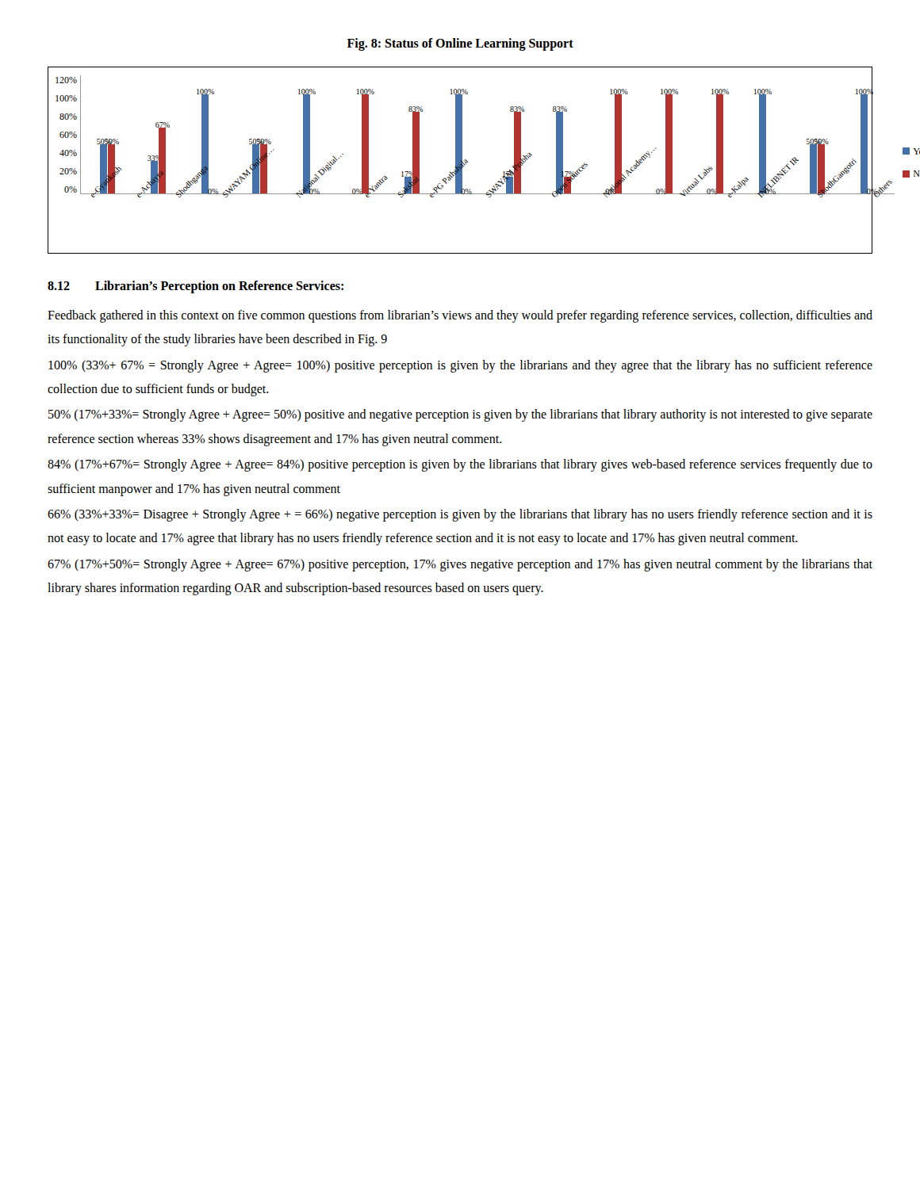Fig. 8: Status of Online Learning Support
120% 100% 80% 60% 40% 20% 0%
50%
50%
33%
67%
100%
0%
50%
50%
100%
0%
0%
100%
17%
83%
100%
0%
17%
83%
83%
17%
0%
100%
0%
100%
0%
100%
100%
0%
50%
50%
100%
0%
e-Gyankosh e-Achayra Shodhganga SWAYAM Online… National Digital… e-Yantra Sakshat e-PG Pathshala SWAYAM Prabha Open Sources National Academy… Virtual Labs e-Kalpa INFLIBNET IR ShodhGangotri Others
Yes
No
8.12 Librarian’s Perception on Reference Services:
Feedback gathered in this context on five common questions from librarian’s views and they would prefer regarding reference services, collection, difficulties and its functionality of the study libraries have been described in Fig. 9
100% (33%+ 67% = Strongly Agree + Agree= 100%) positive perception is given by the librarians and they agree that the library has no sufficient reference collection due to sufficient funds or budget.
50% (17%+33%= Strongly Agree + Agree= 50%) positive and negative perception is given by the librarians that library authority is not interested to give separate reference section whereas 33% shows disagreement and 17% has given neutral comment.
84% (17%+67%= Strongly Agree + Agree= 84%) positive perception is given by the librarians that library gives web-based reference services frequently due to sufficient manpower and 17% has given neutral comment
66% (33%+33%= Disagree + Strongly Agree + = 66%) negative perception is given by the librarians that library has no users friendly reference section and it is not easy to locate and 17% agree that library has no users friendly reference section and it is not easy to locate and 17% has given neutral comment.
67% (17%+50%= Strongly Agree + Agree= 67%) positive perception, 17% gives negative perception and 17% has given neutral comment by the librarians that library shares information regarding OAR and subscription-based resources based on users query.